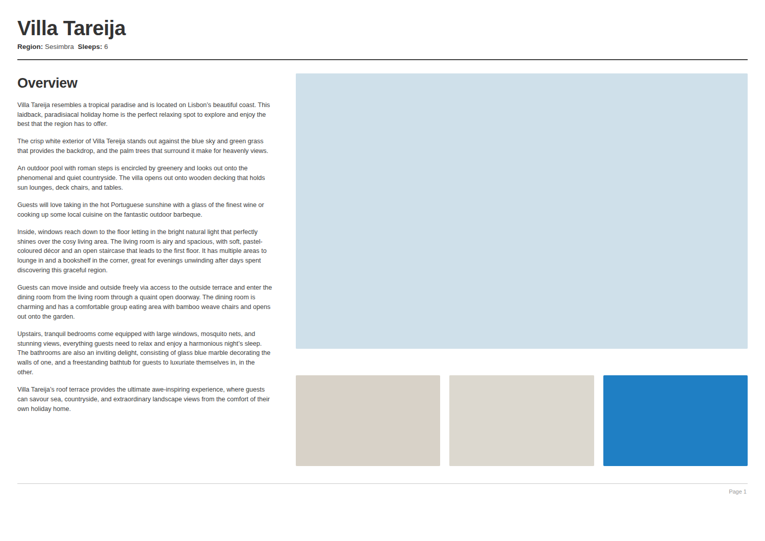Villa Tareija
Region: Sesimbra Sleeps: 6
Overview
Villa Tareija resembles a tropical paradise and is located on Lisbon’s beautiful coast. This laidback, paradisiacal holiday home is the perfect relaxing spot to explore and enjoy the best that the region has to offer.
The crisp white exterior of Villa Tereija stands out against the blue sky and green grass that provides the backdrop, and the palm trees that surround it make for heavenly views.
An outdoor pool with roman steps is encircled by greenery and looks out onto the phenomenal and quiet countryside. The villa opens out onto wooden decking that holds sun lounges, deck chairs, and tables.
Guests will love taking in the hot Portuguese sunshine with a glass of the finest wine or cooking up some local cuisine on the fantastic outdoor barbeque.
Inside, windows reach down to the floor letting in the bright natural light that perfectly shines over the cosy living area. The living room is airy and spacious, with soft, pastel-coloured décor and an open staircase that leads to the first floor. It has multiple areas to lounge in and a bookshelf in the corner, great for evenings unwinding after days spent discovering this graceful region.
Guests can move inside and outside freely via access to the outside terrace and enter the dining room from the living room through a quaint open doorway. The dining room is charming and has a comfortable group eating area with bamboo weave chairs and opens out onto the garden.
Upstairs, tranquil bedrooms come equipped with large windows, mosquito nets, and stunning views, everything guests need to relax and enjoy a harmonious night’s sleep. The bathrooms are also an inviting delight, consisting of glass blue marble decorating the walls of one, and a freestanding bathtub for guests to luxuriate themselves in, in the other.
Villa Tareija’s roof terrace provides the ultimate awe-inspiring experience, where guests can savour sea, countryside, and extraordinary landscape views from the comfort of their own holiday home.
Page 1